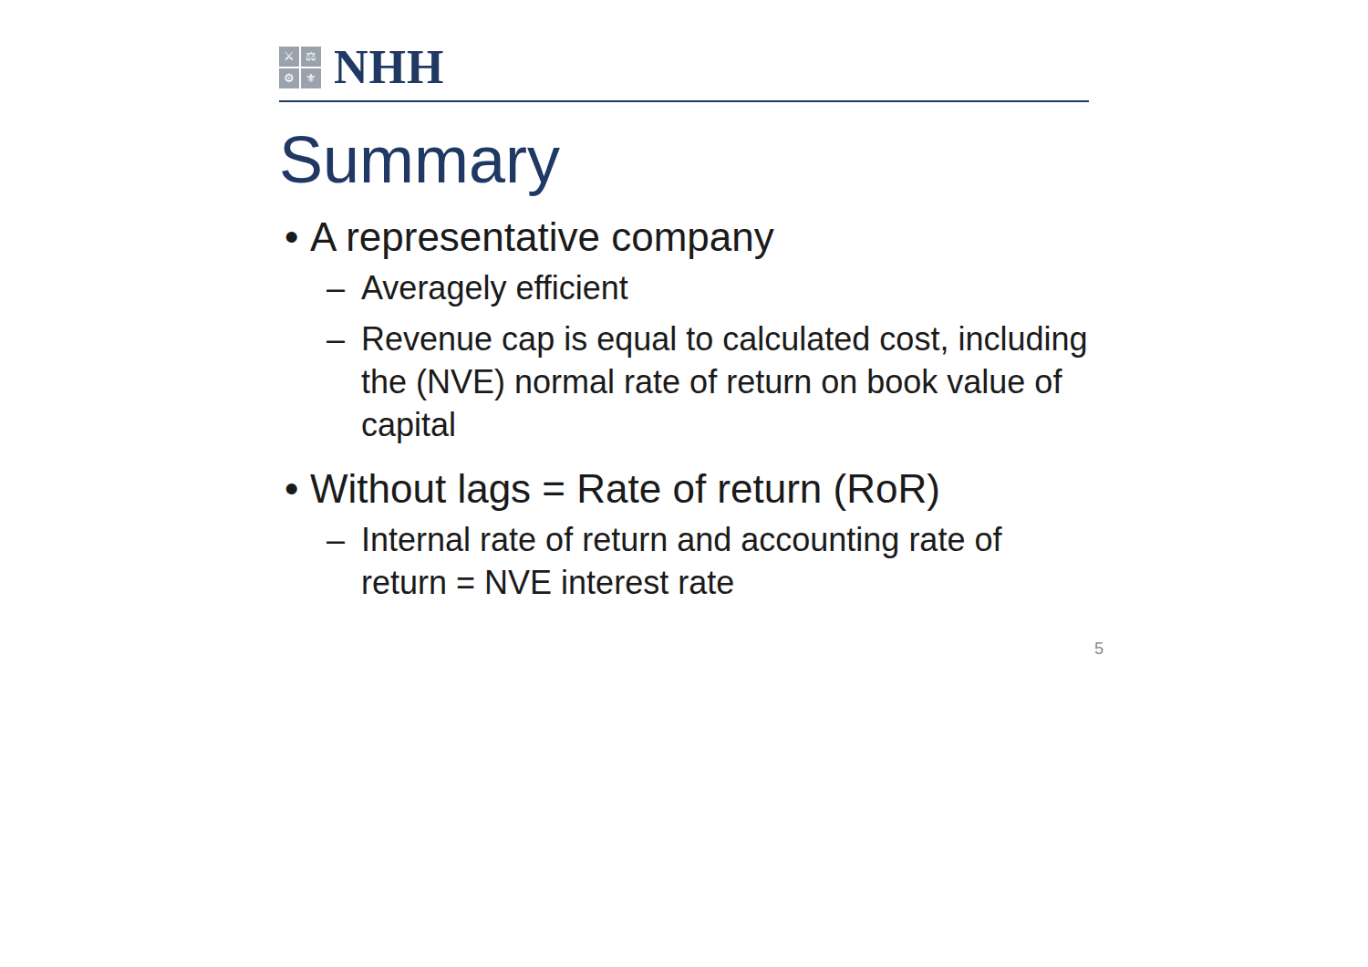⚔⚖⚙⚜
NHH
Summary
A representative company
Averagely efficient
Revenue cap is equal to calculated cost, including the (NVE) normal rate of return on book value of capital
Without lags = Rate of return (RoR)
Internal rate of return and accounting rate of return = NVE interest rate
5